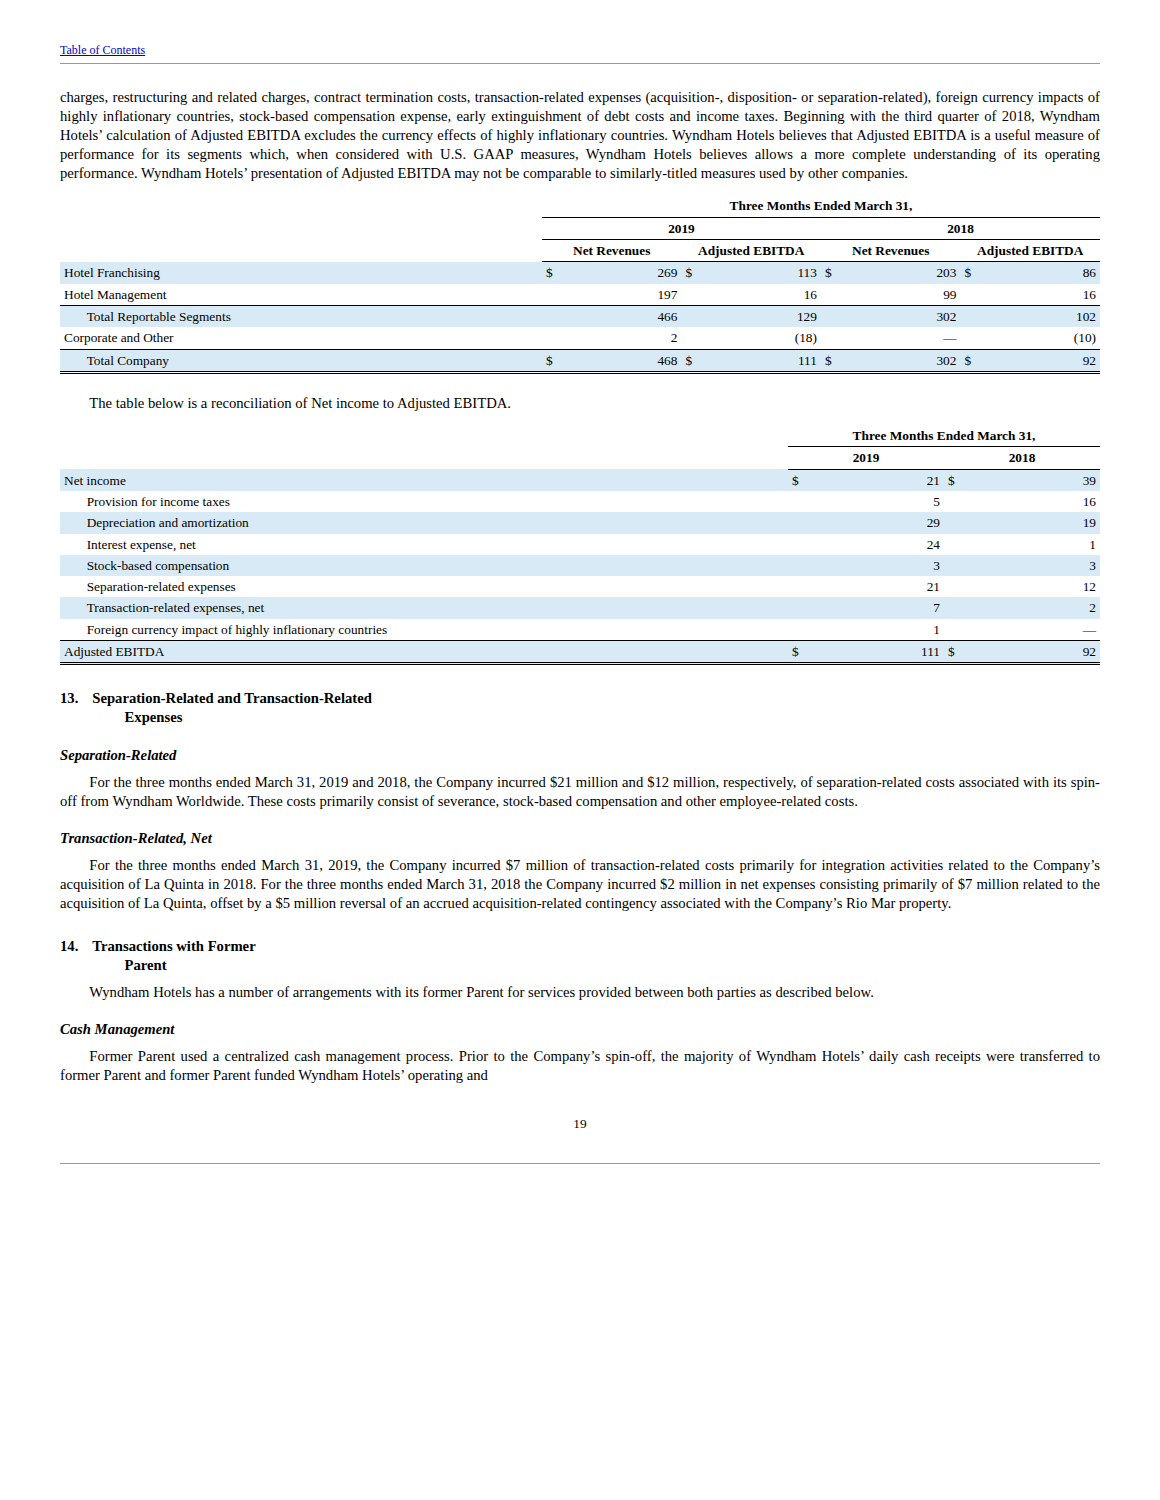Table of Contents
charges, restructuring and related charges, contract termination costs, transaction-related expenses (acquisition-, disposition- or separation-related), foreign currency impacts of highly inflationary countries, stock-based compensation expense, early extinguishment of debt costs and income taxes. Beginning with the third quarter of 2018, Wyndham Hotels’ calculation of Adjusted EBITDA excludes the currency effects of highly inflationary countries. Wyndham Hotels believes that Adjusted EBITDA is a useful measure of performance for its segments which, when considered with U.S. GAAP measures, Wyndham Hotels believes allows a more complete understanding of its operating performance. Wyndham Hotels’ presentation of Adjusted EBITDA may not be comparable to similarly-titled measures used by other companies.
| | Three Months Ended March 31, |
| | 2019 | 2018 |
| | Net Revenues | Adjusted EBITDA | Net Revenues | Adjusted EBITDA |
| Hotel Franchising | $ | 269 | $ | 113 | $ | 203 | $ | 86 |
| Hotel Management | | 197 | | 16 | | 99 | | 16 |
| Total Reportable Segments | | 466 | | 129 | | 302 | | 102 |
| Corporate and Other | | 2 | | (18) | | — | | (10) |
| Total Company | $ | 468 | $ | 111 | $ | 302 | $ | 92 |
The table below is a reconciliation of Net income to Adjusted EBITDA.
| | Three Months Ended March 31, |
| | 2019 | 2018 |
| Net income | $ | 21 | $ | 39 |
| Provision for income taxes | | 5 | | 16 |
| Depreciation and amortization | | 29 | | 19 |
| Interest expense, net | | 24 | | 1 |
| Stock-based compensation | | 3 | | 3 |
| Separation-related expenses | | 21 | | 12 |
| Transaction-related expenses, net | | 7 | | 2 |
| Foreign currency impact of highly inflationary countries | | 1 | | — |
| Adjusted EBITDA | $ | 111 | $ | 92 |
13. Separation-Related and Transaction-Related
Expenses
Separation-Related
For the three months ended March 31, 2019 and 2018, the Company incurred $21 million and $12 million, respectively, of separation-related costs associated with its spin-off from Wyndham Worldwide. These costs primarily consist of severance, stock-based compensation and other employee-related costs.
Transaction-Related, Net
For the three months ended March 31, 2019, the Company incurred $7 million of transaction-related costs primarily for integration activities related to the Company’s acquisition of La Quinta in 2018. For the three months ended March 31, 2018 the Company incurred $2 million in net expenses consisting primarily of $7 million related to the acquisition of La Quinta, offset by a $5 million reversal of an accrued acquisition-related contingency associated with the Company’s Rio Mar property.
14. Transactions with Former
Parent
Wyndham Hotels has a number of arrangements with its former Parent for services provided between both parties as described below.
Cash Management
Former Parent used a centralized cash management process. Prior to the Company’s spin-off, the majority of Wyndham Hotels’ daily cash receipts were transferred to former Parent and former Parent funded Wyndham Hotels’ operating and
19